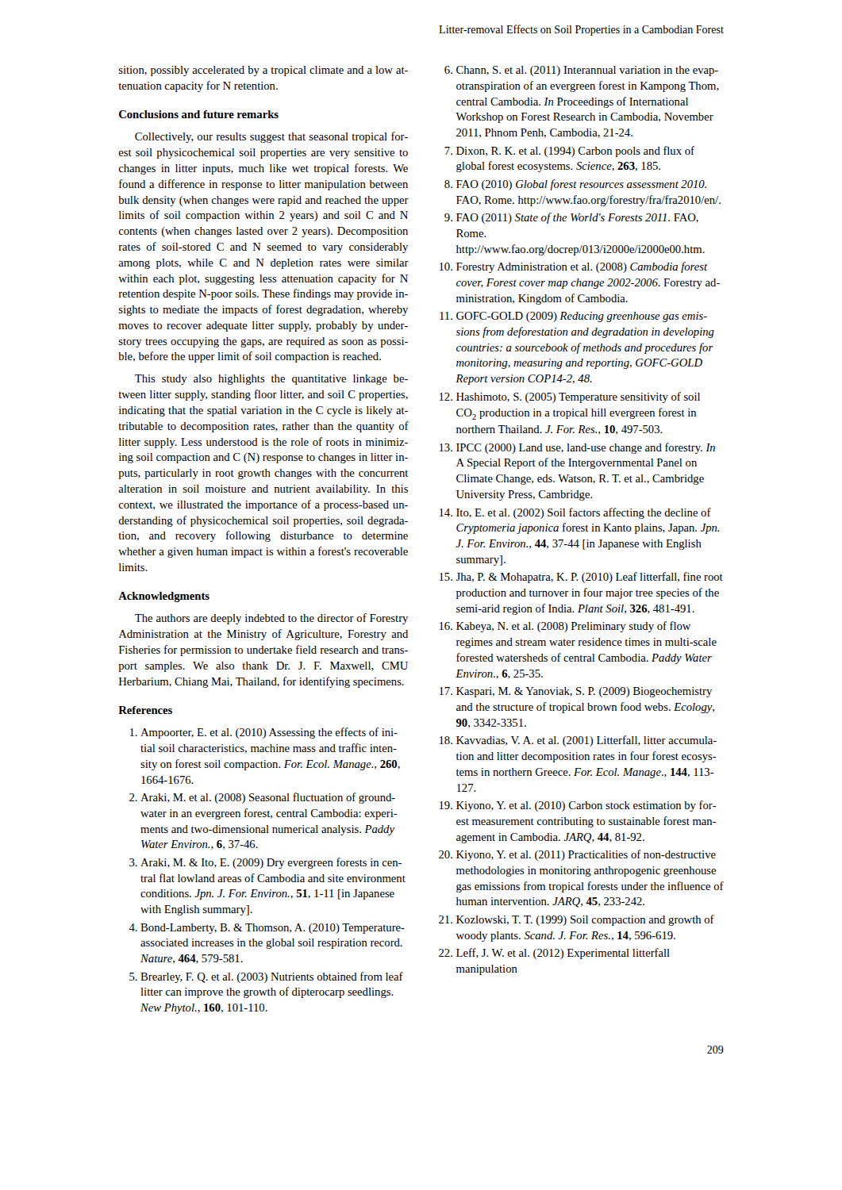Litter-removal Effects on Soil Properties in a Cambodian Forest
sition, possibly accelerated by a tropical climate and a low attenuation capacity for N retention.
Conclusions and future remarks
Collectively, our results suggest that seasonal tropical forest soil physicochemical soil properties are very sensitive to changes in litter inputs, much like wet tropical forests. We found a difference in response to litter manipulation between bulk density (when changes were rapid and reached the upper limits of soil compaction within 2 years) and soil C and N contents (when changes lasted over 2 years). Decomposition rates of soil-stored C and N seemed to vary considerably among plots, while C and N depletion rates were similar within each plot, suggesting less attenuation capacity for N retention despite N-poor soils. These findings may provide insights to mediate the impacts of forest degradation, whereby moves to recover adequate litter supply, probably by understory trees occupying the gaps, are required as soon as possible, before the upper limit of soil compaction is reached.
This study also highlights the quantitative linkage between litter supply, standing floor litter, and soil C properties, indicating that the spatial variation in the C cycle is likely attributable to decomposition rates, rather than the quantity of litter supply. Less understood is the role of roots in minimizing soil compaction and C (N) response to changes in litter inputs, particularly in root growth changes with the concurrent alteration in soil moisture and nutrient availability. In this context, we illustrated the importance of a process-based understanding of physicochemical soil properties, soil degradation, and recovery following disturbance to determine whether a given human impact is within a forest's recoverable limits.
Acknowledgments
The authors are deeply indebted to the director of Forestry Administration at the Ministry of Agriculture, Forestry and Fisheries for permission to undertake field research and transport samples. We also thank Dr. J. F. Maxwell, CMU Herbarium, Chiang Mai, Thailand, for identifying specimens.
References
Ampoorter, E. et al. (2010) Assessing the effects of initial soil characteristics, machine mass and traffic intensity on forest soil compaction. For. Ecol. Manage., 260, 1664-1676.
Araki, M. et al. (2008) Seasonal fluctuation of groundwater in an evergreen forest, central Cambodia: experiments and two-dimensional numerical analysis. Paddy Water Environ., 6, 37-46.
Araki, M. & Ito, E. (2009) Dry evergreen forests in central flat lowland areas of Cambodia and site environment conditions. Jpn. J. For. Environ., 51, 1-11 [in Japanese with English summary].
Bond-Lamberty, B. & Thomson, A. (2010) Temperature-associated increases in the global soil respiration record. Nature, 464, 579-581.
Brearley, F. Q. et al. (2003) Nutrients obtained from leaf litter can improve the growth of dipterocarp seedlings. New Phytol., 160, 101-110.
Chann, S. et al. (2011) Interannual variation in the evapotranspiration of an evergreen forest in Kampong Thom, central Cambodia. In Proceedings of International Workshop on Forest Research in Cambodia, November 2011, Phnom Penh, Cambodia, 21-24.
Dixon, R. K. et al. (1994) Carbon pools and flux of global forest ecosystems. Science, 263, 185.
FAO (2010) Global forest resources assessment 2010. FAO, Rome. http://www.fao.org/forestry/fra/fra2010/en/.
FAO (2011) State of the World's Forests 2011. FAO, Rome. http://www.fao.org/docrep/013/i2000e/i2000e00.htm.
Forestry Administration et al. (2008) Cambodia forest cover, Forest cover map change 2002-2006. Forestry administration, Kingdom of Cambodia.
GOFC-GOLD (2009) Reducing greenhouse gas emissions from deforestation and degradation in developing countries: a sourcebook of methods and procedures for monitoring, measuring and reporting, GOFC-GOLD Report version COP14-2, 48.
Hashimoto, S. (2005) Temperature sensitivity of soil CO2 production in a tropical hill evergreen forest in northern Thailand. J. For. Res., 10, 497-503.
IPCC (2000) Land use, land-use change and forestry. In A Special Report of the Intergovernmental Panel on Climate Change, eds. Watson, R. T. et al., Cambridge University Press, Cambridge.
Ito, E. et al. (2002) Soil factors affecting the decline of Cryptomeria japonica forest in Kanto plains, Japan. Jpn. J. For. Environ., 44, 37-44 [in Japanese with English summary].
Jha, P. & Mohapatra, K. P. (2010) Leaf litterfall, fine root production and turnover in four major tree species of the semi-arid region of India. Plant Soil, 326, 481-491.
Kabeya, N. et al. (2008) Preliminary study of flow regimes and stream water residence times in multi-scale forested watersheds of central Cambodia. Paddy Water Environ., 6, 25-35.
Kaspari, M. & Yanoviak, S. P. (2009) Biogeochemistry and the structure of tropical brown food webs. Ecology, 90, 3342-3351.
Kavvadias, V. A. et al. (2001) Litterfall, litter accumulation and litter decomposition rates in four forest ecosystems in northern Greece. For. Ecol. Manage., 144, 113-127.
Kiyono, Y. et al. (2010) Carbon stock estimation by forest measurement contributing to sustainable forest management in Cambodia. JARQ, 44, 81-92.
Kiyono, Y. et al. (2011) Practicalities of non-destructive methodologies in monitoring anthropogenic greenhouse gas emissions from tropical forests under the influence of human intervention. JARQ, 45, 233-242.
Kozlowski, T. T. (1999) Soil compaction and growth of woody plants. Scand. J. For. Res., 14, 596-619.
Leff, J. W. et al. (2012) Experimental litterfall manipulation
209